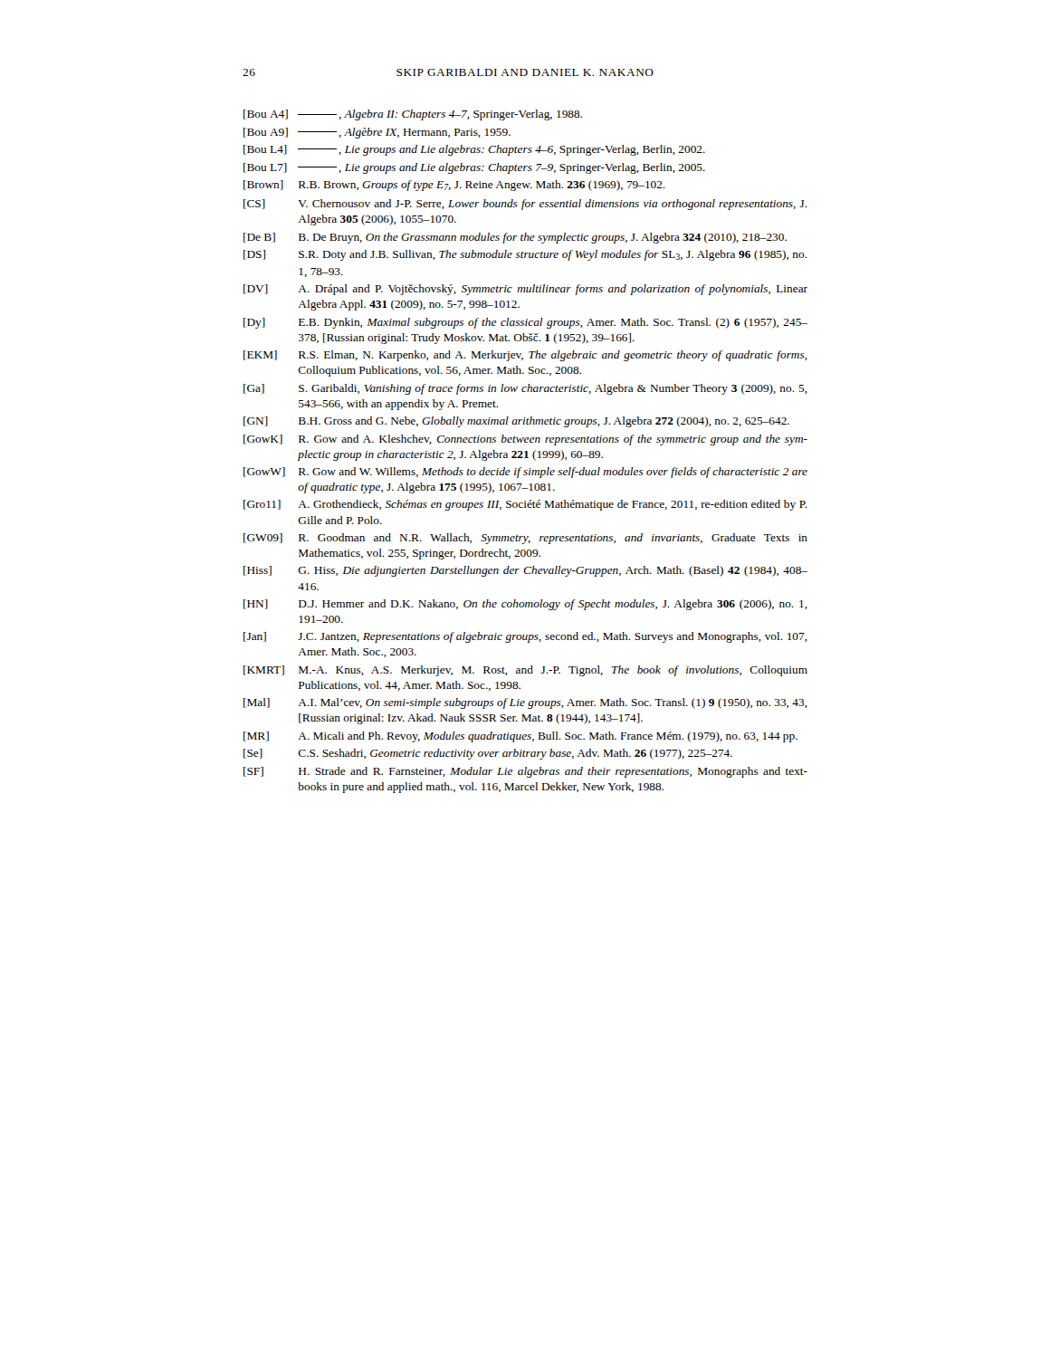26 SKIP GARIBALDI AND DANIEL K. NAKANO
[Bou A4]
, Algebra II: Chapters 4–7, Springer-Verlag, 1988.
[Bou A9]
, Algèbre IX, Hermann, Paris, 1959.
[Bou L4]
, Lie groups and Lie algebras: Chapters 4–6, Springer-Verlag, Berlin, 2002.
[Bou L7]
, Lie groups and Lie algebras: Chapters 7–9, Springer-Verlag, Berlin, 2005.
[Brown]
R.B. Brown, Groups of type E7, J. Reine Angew. Math. 236 (1969), 79–102.
[CS]
V. Chernousov and J-P. Serre, Lower bounds for essential dimensions via orthogonal representations, J. Algebra 305 (2006), 1055–1070.
[De B]
B. De Bruyn, On the Grassmann modules for the symplectic groups, J. Algebra 324 (2010), 218–230.
[DS]
S.R. Doty and J.B. Sullivan, The submodule structure of Weyl modules for SL3, J. Algebra 96 (1985), no. 1, 78–93.
[DV]
A. Drápal and P. Vojtěchovský, Symmetric multilinear forms and polarization of polynomials, Linear Algebra Appl. 431 (2009), no. 5-7, 998–1012.
[Dy]
E.B. Dynkin, Maximal subgroups of the classical groups, Amer. Math. Soc. Transl. (2) 6 (1957), 245–378, [Russian original: Trudy Moskov. Mat. Obšč. 1 (1952), 39–166].
[EKM]
R.S. Elman, N. Karpenko, and A. Merkurjev, The algebraic and geometric theory of quadratic forms, Colloquium Publications, vol. 56, Amer. Math. Soc., 2008.
[Ga]
S. Garibaldi, Vanishing of trace forms in low characteristic, Algebra & Number Theory 3 (2009), no. 5, 543–566, with an appendix by A. Premet.
[GN]
B.H. Gross and G. Nebe, Globally maximal arithmetic groups, J. Algebra 272 (2004), no. 2, 625–642.
[GowK]
R. Gow and A. Kleshchev, Connections between representations of the symmetric group and the symplectic group in characteristic 2, J. Algebra 221 (1999), 60–89.
[GowW]
R. Gow and W. Willems, Methods to decide if simple self-dual modules over fields of characteristic 2 are of quadratic type, J. Algebra 175 (1995), 1067–1081.
[Gro11]
A. Grothendieck, Schémas en groupes III, Société Mathématique de France, 2011, re-edition edited by P. Gille and P. Polo.
[GW09]
R. Goodman and N.R. Wallach, Symmetry, representations, and invariants, Graduate Texts in Mathematics, vol. 255, Springer, Dordrecht, 2009.
[Hiss]
G. Hiss, Die adjungierten Darstellungen der Chevalley-Gruppen, Arch. Math. (Basel) 42 (1984), 408–416.
[HN]
D.J. Hemmer and D.K. Nakano, On the cohomology of Specht modules, J. Algebra 306 (2006), no. 1, 191–200.
[Jan]
J.C. Jantzen, Representations of algebraic groups, second ed., Math. Surveys and Monographs, vol. 107, Amer. Math. Soc., 2003.
[KMRT]
M.-A. Knus, A.S. Merkurjev, M. Rost, and J.-P. Tignol, The book of involutions, Colloquium Publications, vol. 44, Amer. Math. Soc., 1998.
[Mal]
A.I. Mal’cev, On semi-simple subgroups of Lie groups, Amer. Math. Soc. Transl. (1) 9 (1950), no. 33, 43, [Russian original: Izv. Akad. Nauk SSSR Ser. Mat. 8 (1944), 143–174].
[MR]
A. Micali and Ph. Revoy, Modules quadratiques, Bull. Soc. Math. France Mém. (1979), no. 63, 144 pp.
[Se]
C.S. Seshadri, Geometric reductivity over arbitrary base, Adv. Math. 26 (1977), 225–274.
[SF]
H. Strade and R. Farnsteiner, Modular Lie algebras and their representations, Monographs and textbooks in pure and applied math., vol. 116, Marcel Dekker, New York, 1988.